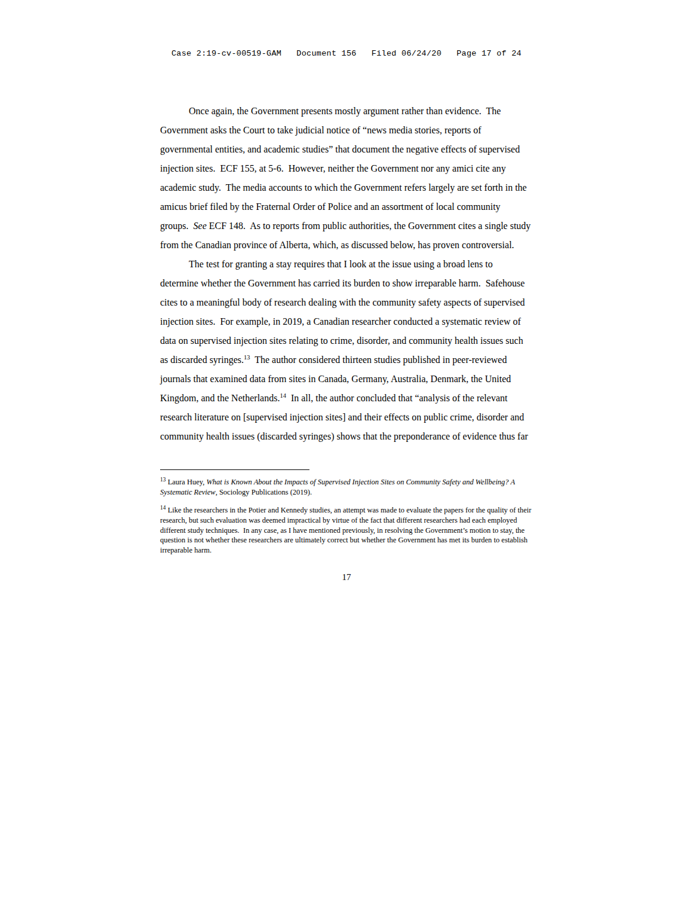Case 2:19-cv-00519-GAM Document 156 Filed 06/24/20 Page 17 of 24
Once again, the Government presents mostly argument rather than evidence. The Government asks the Court to take judicial notice of “news media stories, reports of governmental entities, and academic studies” that document the negative effects of supervised injection sites. ECF 155, at 5-6. However, neither the Government nor any amici cite any academic study. The media accounts to which the Government refers largely are set forth in the amicus brief filed by the Fraternal Order of Police and an assortment of local community groups. See ECF 148. As to reports from public authorities, the Government cites a single study from the Canadian province of Alberta, which, as discussed below, has proven controversial.
The test for granting a stay requires that I look at the issue using a broad lens to determine whether the Government has carried its burden to show irreparable harm. Safehouse cites to a meaningful body of research dealing with the community safety aspects of supervised injection sites. For example, in 2019, a Canadian researcher conducted a systematic review of data on supervised injection sites relating to crime, disorder, and community health issues such as discarded syringes.13 The author considered thirteen studies published in peer-reviewed journals that examined data from sites in Canada, Germany, Australia, Denmark, the United Kingdom, and the Netherlands.14 In all, the author concluded that “analysis of the relevant research literature on [supervised injection sites] and their effects on public crime, disorder and community health issues (discarded syringes) shows that the preponderance of evidence thus far
13 Laura Huey, What is Known About the Impacts of Supervised Injection Sites on Community Safety and Wellbeing? A Systematic Review, Sociology Publications (2019).
14 Like the researchers in the Potier and Kennedy studies, an attempt was made to evaluate the papers for the quality of their research, but such evaluation was deemed impractical by virtue of the fact that different researchers had each employed different study techniques. In any case, as I have mentioned previously, in resolving the Government’s motion to stay, the question is not whether these researchers are ultimately correct but whether the Government has met its burden to establish irreparable harm.
17